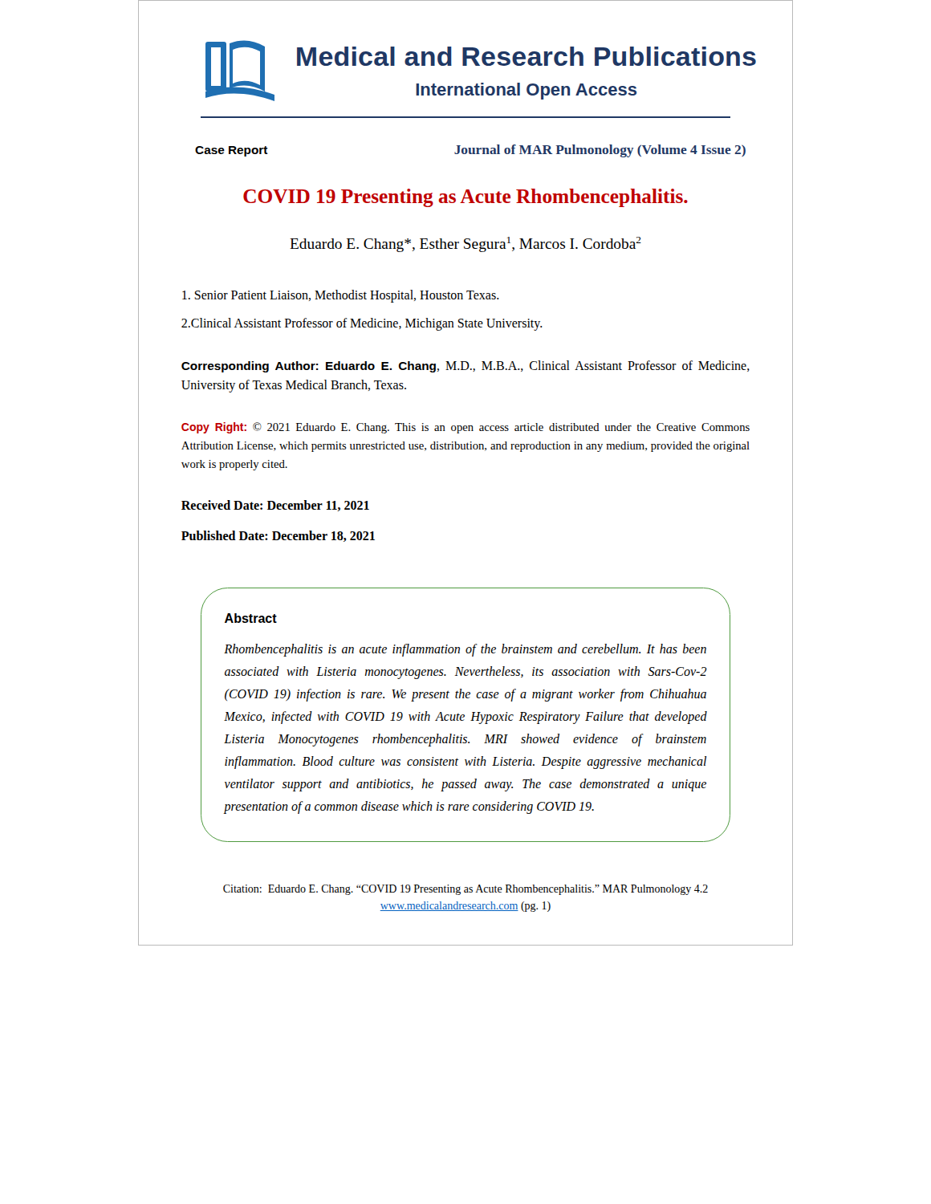Open book logo
Medical and Research Publications
International Open Access
Case Report
Journal of MAR Pulmonology (Volume 4 Issue 2)
COVID 19 Presenting as Acute Rhombencephalitis.
Eduardo E. Chang*, Esther Segura1, Marcos I. Cordoba2
1. Senior Patient Liaison, Methodist Hospital, Houston Texas.
2.Clinical Assistant Professor of Medicine, Michigan State University.
Corresponding Author: Eduardo E. Chang, M.D., M.B.A., Clinical Assistant Professor of Medicine, University of Texas Medical Branch, Texas.
Copy Right: © 2021 Eduardo E. Chang. This is an open access article distributed under the Creative Commons Attribution License, which permits unrestricted use, distribution, and reproduction in any medium, provided the original work is properly cited.
Received Date: December 11, 2021
Published Date: December 18, 2021
Abstract
Rhombencephalitis is an acute inflammation of the brainstem and cerebellum. It has been associated with Listeria monocytogenes. Nevertheless, its association with Sars-Cov-2 (COVID 19) infection is rare. We present the case of a migrant worker from Chihuahua Mexico, infected with COVID 19 with Acute Hypoxic Respiratory Failure that developed Listeria Monocytogenes rhombencephalitis. MRI showed evidence of brainstem inflammation. Blood culture was consistent with Listeria. Despite aggressive mechanical ventilator support and antibiotics, he passed away. The case demonstrated a unique presentation of a common disease which is rare considering COVID 19.
Citation: Eduardo E. Chang. “COVID 19 Presenting as Acute Rhombencephalitis.” MAR Pulmonology 4.2
www.medicalandresearch.com (pg. 1)